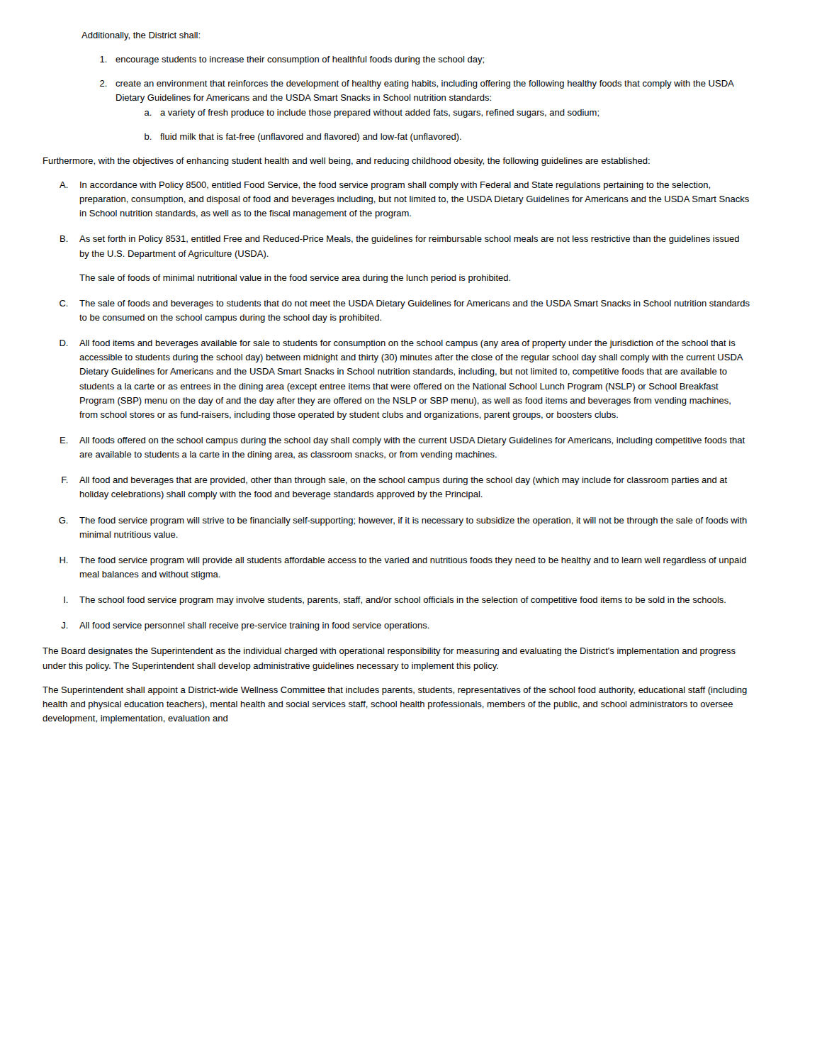Additionally, the District shall:
encourage students to increase their consumption of healthful foods during the school day;
create an environment that reinforces the development of healthy eating habits, including offering the following healthy foods that comply with the USDA Dietary Guidelines for Americans and the USDA Smart Snacks in School nutrition standards:
a variety of fresh produce to include those prepared without added fats, sugars, refined sugars, and sodium;
fluid milk that is fat-free (unflavored and flavored) and low-fat (unflavored).
Furthermore, with the objectives of enhancing student health and well being, and reducing childhood obesity, the following guidelines are established:
In accordance with Policy 8500, entitled Food Service, the food service program shall comply with Federal and State regulations pertaining to the selection, preparation, consumption, and disposal of food and beverages including, but not limited to, the USDA Dietary Guidelines for Americans and the USDA Smart Snacks in School nutrition standards, as well as to the fiscal management of the program.
As set forth in Policy 8531, entitled Free and Reduced-Price Meals, the guidelines for reimbursable school meals are not less restrictive than the guidelines issued by the U.S. Department of Agriculture (USDA).
The sale of foods of minimal nutritional value in the food service area during the lunch period is prohibited.
The sale of foods and beverages to students that do not meet the USDA Dietary Guidelines for Americans and the USDA Smart Snacks in School nutrition standards to be consumed on the school campus during the school day is prohibited.
All food items and beverages available for sale to students for consumption on the school campus (any area of property under the jurisdiction of the school that is accessible to students during the school day) between midnight and thirty (30) minutes after the close of the regular school day shall comply with the current USDA Dietary Guidelines for Americans and the USDA Smart Snacks in School nutrition standards, including, but not limited to, competitive foods that are available to students a la carte or as entrees in the dining area (except entree items that were offered on the National School Lunch Program (NSLP) or School Breakfast Program (SBP) menu on the day of and the day after they are offered on the NSLP or SBP menu), as well as food items and beverages from vending machines, from school stores or as fund-raisers, including those operated by student clubs and organizations, parent groups, or boosters clubs.
All foods offered on the school campus during the school day shall comply with the current USDA Dietary Guidelines for Americans, including competitive foods that are available to students a la carte in the dining area, as classroom snacks, or from vending machines.
All food and beverages that are provided, other than through sale, on the school campus during the school day (which may include for classroom parties and at holiday celebrations) shall comply with the food and beverage standards approved by the Principal.
The food service program will strive to be financially self-supporting; however, if it is necessary to subsidize the operation, it will not be through the sale of foods with minimal nutritious value.
The food service program will provide all students affordable access to the varied and nutritious foods they need to be healthy and to learn well regardless of unpaid meal balances and without stigma.
The school food service program may involve students, parents, staff, and/or school officials in the selection of competitive food items to be sold in the schools.
All food service personnel shall receive pre-service training in food service operations.
The Board designates the Superintendent as the individual charged with operational responsibility for measuring and evaluating the District's implementation and progress under this policy. The Superintendent shall develop administrative guidelines necessary to implement this policy.
The Superintendent shall appoint a District-wide Wellness Committee that includes parents, students, representatives of the school food authority, educational staff (including health and physical education teachers), mental health and social services staff, school health professionals, members of the public, and school administrators to oversee development, implementation, evaluation and